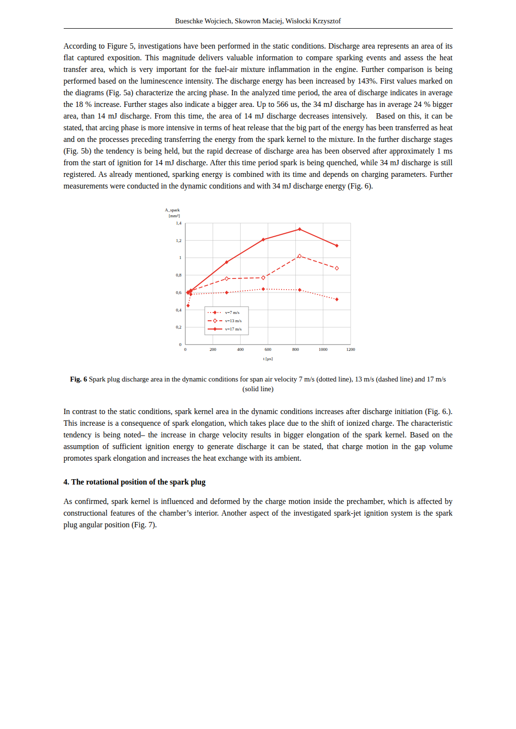Bueschke Wojciech, Skowron Maciej, Wisłocki Krzysztof
According to Figure 5, investigations have been performed in the static conditions. Discharge area represents an area of its flat captured exposition. This magnitude delivers valuable information to compare sparking events and assess the heat transfer area, which is very important for the fuel-air mixture inflammation in the engine. Further comparison is being performed based on the luminescence intensity. The discharge energy has been increased by 143%. First values marked on the diagrams (Fig. 5a) characterize the arcing phase. In the analyzed time period, the area of discharge indicates in average the 18 % increase. Further stages also indicate a bigger area. Up to 566 us, the 34 mJ discharge has in average 24 % bigger area, than 14 mJ discharge. From this time, the area of 14 mJ discharge decreases intensively. Based on this, it can be stated, that arcing phase is more intensive in terms of heat release that the big part of the energy has been transferred as heat and on the processes preceding transferring the energy from the spark kernel to the mixture. In the further discharge stages (Fig. 5b) the tendency is being held, but the rapid decrease of discharge area has been observed after approximately 1 ms from the start of ignition for 14 mJ discharge. After this time period spark is being quenched, while 34 mJ discharge is still registered. As already mentioned, sparking energy is combined with its time and depends on charging parameters. Further measurements were conducted in the dynamic conditions and with 34 mJ discharge energy (Fig. 6).
A_spark [mm²] 0 0,2 0,4 0,6 0,8 1 1,2 1,4 0 200 400 600 800 1000 1200 t [µs] v=7 m/s v=13 m/s v=17 m/s
Fig. 6 Spark plug discharge area in the dynamic conditions for span air velocity 7 m/s (dotted line), 13 m/s (dashed line) and 17 m/s (solid line)
In contrast to the static conditions, spark kernel area in the dynamic conditions increases after discharge initiation (Fig. 6.). This increase is a consequence of spark elongation, which takes place due to the shift of ionized charge. The characteristic tendency is being noted– the increase in charge velocity results in bigger elongation of the spark kernel. Based on the assumption of sufficient ignition energy to generate discharge it can be stated, that charge motion in the gap volume promotes spark elongation and increases the heat exchange with its ambient.
4. The rotational position of the spark plug
As confirmed, spark kernel is influenced and deformed by the charge motion inside the prechamber, which is affected by constructional features of the chamber’s interior. Another aspect of the investigated spark-jet ignition system is the spark plug angular position (Fig. 7).